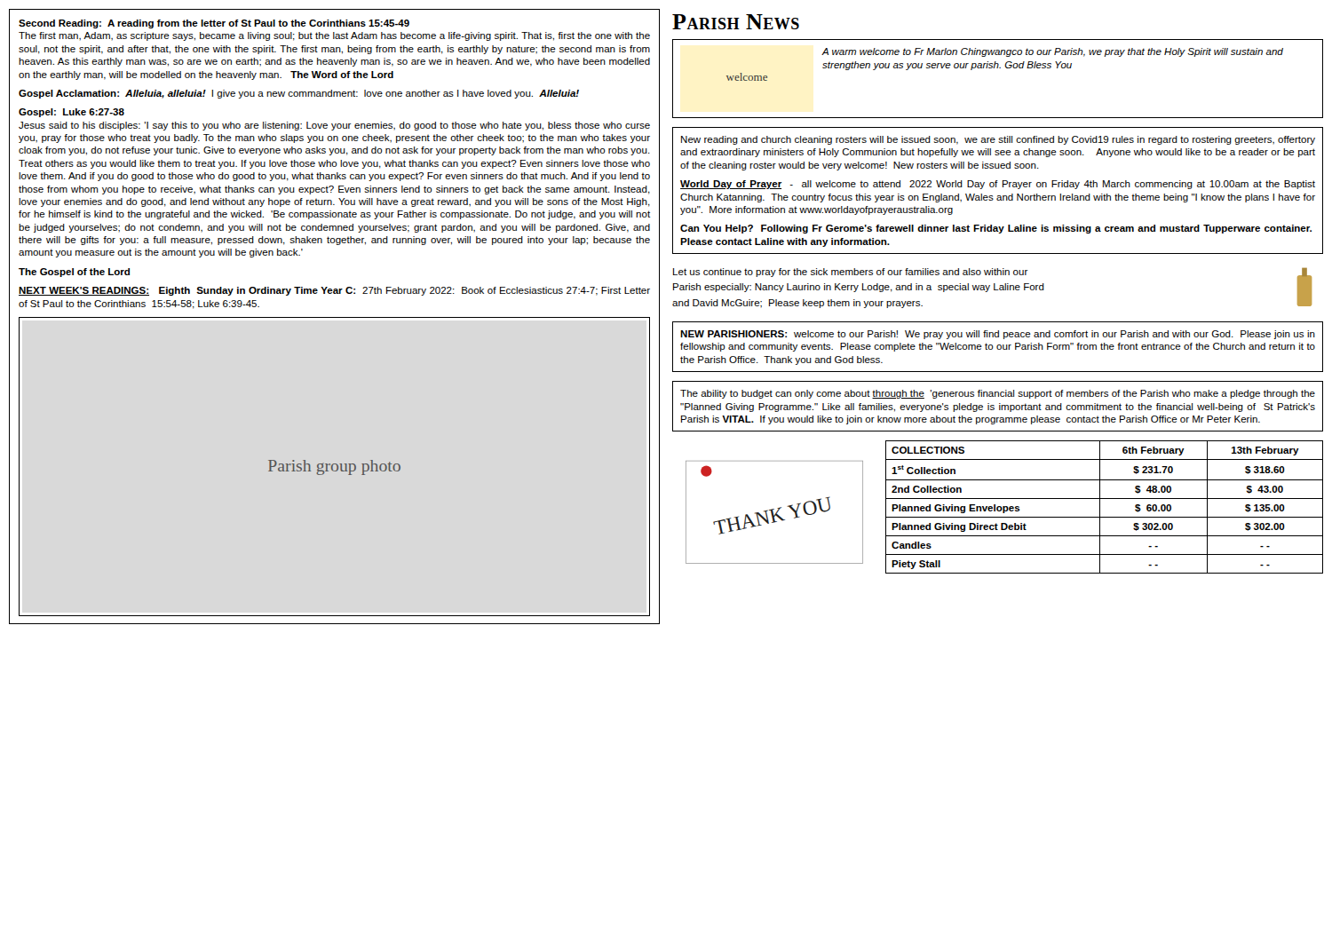Second Reading: A reading from the letter of St Paul to the Corinthians 15:45-49
The first man, Adam, as scripture says, became a living soul; but the last Adam has become a life-giving spirit. That is, first the one with the soul, not the spirit, and after that, the one with the spirit. The first man, being from the earth, is earthly by nature; the second man is from heaven. As this earthly man was, so are we on earth; and as the heavenly man is, so are we in heaven. And we, who have been modelled on the earthly man, will be modelled on the heavenly man. The Word of the Lord
Gospel Acclamation: Alleluia, alleluia! I give you a new commandment: love one another as I have loved you. Alleluia!
Gospel: Luke 6:27-38
Jesus said to his disciples: 'I say this to you who are listening: Love your enemies, do good to those who hate you, bless those who curse you, pray for those who treat you badly. To the man who slaps you on one cheek, present the other cheek too; to the man who takes your cloak from you, do not refuse your tunic. Give to everyone who asks you, and do not ask for your property back from the man who robs you. Treat others as you would like them to treat you. If you love those who love you, what thanks can you expect? Even sinners love those who love them. And if you do good to those who do good to you, what thanks can you expect? For even sinners do that much. And if you lend to those from whom you hope to receive, what thanks can you expect? Even sinners lend to sinners to get back the same amount. Instead, love your enemies and do good, and lend without any hope of return. You will have a great reward, and you will be sons of the Most High, for he himself is kind to the ungrateful and the wicked. 'Be compassionate as your Father is compassionate. Do not judge, and you will not be judged yourselves; do not condemn, and you will not be condemned yourselves; grant pardon, and you will be pardoned. Give, and there will be gifts for you: a full measure, pressed down, shaken together, and running over, will be poured into your lap; because the amount you measure out is the amount you will be given back.'
The Gospel of the Lord
NEXT WEEK'S READINGS: Eighth Sunday in Ordinary Time Year C: 27th February 2022: Book of Ecclesiasticus 27:4-7; First Letter of St Paul to the Corinthians 15:54-58; Luke 6:39-45.
Parish News
A warm welcome to Fr Marlon Chingwangco to our Parish, we pray that the Holy Spirit will sustain and strengthen you as you serve our parish. God Bless You
New reading and church cleaning rosters will be issued soon, we are still confined by Covid19 rules in regard to rostering greeters, offertory and extraordinary ministers of Holy Communion but hopefully we will see a change soon. Anyone who would like to be a reader or be part of the cleaning roster would be very welcome! New rosters will be issued soon.
World Day of Prayer - all welcome to attend 2022 World Day of Prayer on Friday 4th March commencing at 10.00am at the Baptist Church Katanning. The country focus this year is on England, Wales and Northern Ireland with the theme being "I know the plans I have for you". More information at www.worldayofprayeraustralia.org
Can You Help? Following Fr Gerome's farewell dinner last Friday Laline is missing a cream and mustard Tupperware container. Please contact Laline with any information.
Let us continue to pray for the sick members of our families and also within our
Parish especially: Nancy Laurino in Kerry Lodge, and in a special way Laline Ford
and David McGuire; Please keep them in your prayers.
NEW PARISHIONERS: welcome to our Parish! We pray you will find peace and comfort in our Parish and with our God. Please join us in fellowship and community events. Please complete the "Welcome to our Parish Form" from the front entrance of the Church and return it to the Parish Office. Thank you and God bless.
The ability to budget can only come about through the 'generous financial support of members of the Parish who make a pledge through the "Planned Giving Programme." Like all families, everyone's pledge is important and commitment to the financial well-being of St Patrick's Parish is VITAL. If you would like to join or know more about the programme please contact the Parish Office or Mr Peter Kerin.
| COLLECTIONS | 6th February | 13th February |
| --- | --- | --- |
| 1 st Collection | $ 231.70 | $ 318.60 |
| 2nd Collection | $ 48.00 | $ 43.00 |
| Planned Giving Envelopes | $ 60.00 | $ 135.00 |
| Planned Giving Direct Debit | $ 302.00 | $ 302.00 |
| Candles | - - | - - |
| Piety Stall | - - | - - |